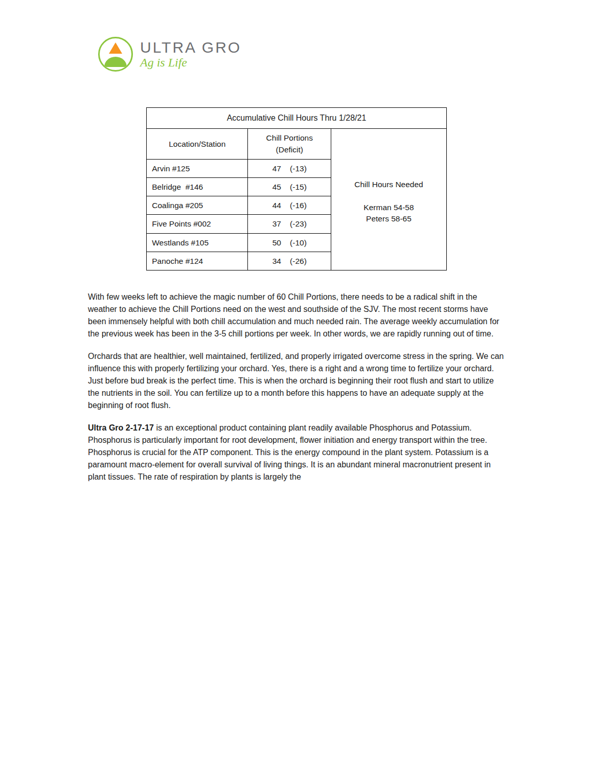ULTRA GRO
Ag is Life
| Accumulative Chill Hours Thru 1/28/21 |
| Location/Station | Chill Portions (Deficit) | Chill Hours Needed Kerman 54-58 Peters 58-65 |
| Arvin #125 | 47 (-13) |
| Belridge #146 | 45 (-15) |
| Coalinga #205 | 44 (-16) |
| Five Points #002 | 37 (-23) |
| Westlands #105 | 50 (-10) |
| Panoche #124 | 34 (-26) |
With few weeks left to achieve the magic number of 60 Chill Portions, there needs to be a radical shift in the weather to achieve the Chill Portions need on the west and southside of the SJV. The most recent storms have been immensely helpful with both chill accumulation and much needed rain. The average weekly accumulation for the previous week has been in the 3-5 chill portions per week. In other words, we are rapidly running out of time.
Orchards that are healthier, well maintained, fertilized, and properly irrigated overcome stress in the spring. We can influence this with properly fertilizing your orchard. Yes, there is a right and a wrong time to fertilize your orchard. Just before bud break is the perfect time. This is when the orchard is beginning their root flush and start to utilize the nutrients in the soil. You can fertilize up to a month before this happens to have an adequate supply at the beginning of root flush.
Ultra Gro 2-17-17 is an exceptional product containing plant readily available Phosphorus and Potassium. Phosphorus is particularly important for root development, flower initiation and energy transport within the tree. Phosphorus is crucial for the ATP component. This is the energy compound in the plant system. Potassium is a paramount macro-element for overall survival of living things. It is an abundant mineral macronutrient present in plant tissues. The rate of respiration by plants is largely the